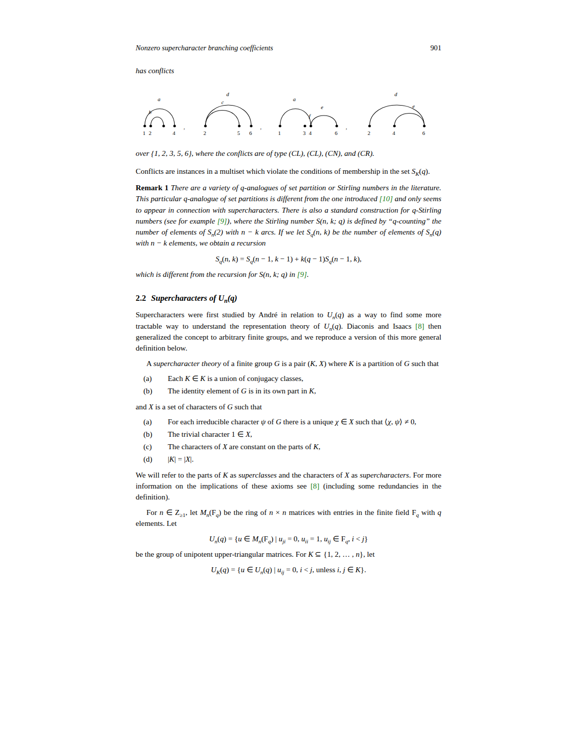Nonzero supercharacter branching coefficients 901
has conflicts
a b d c a e f d e 1 2 4 2 5 6 1 3 4 6 2 4 6 , , ,
over {1, 2, 3, 5, 6}, where the conflicts are of type (CL), (CL), (CN), and (CR).
Conflicts are instances in a multiset which violate the conditions of membership in the set SK(q).
Remark 1 There are a variety of q-analogues of set partition or Stirling numbers in the literature. This particular q-analogue of set partitions is different from the one introduced [10] and only seems to appear in connection with supercharacters. There is also a standard construction for q-Stirling numbers (see for example [9]), where the Stirling number S(n, k; q) is defined by “q-counting” the number of elements of Sn(2) with n − k arcs. If we let Sq(n, k) be the number of elements of Sn(q) with n − k elements, we obtain a recursion
Sq(n, k) = Sq(n − 1, k − 1) + k(q − 1)Sq(n − 1, k),
which is different from the recursion for S(n, k; q) in [9].
2.2 Supercharacters of Un(q)
Supercharacters were first studied by André in relation to Un(q) as a way to find some more tractable way to understand the representation theory of Un(q). Diaconis and Isaacs [8] then generalized the concept to arbitrary finite groups, and we reproduce a version of this more general definition below.
A supercharacter theory of a finite group G is a pair (K, X) where K is a partition of G such that
(a) Each K ∈ K is a union of conjugacy classes,
(b) The identity element of G is in its own part in K,
and X is a set of characters of G such that
(a) For each irreducible character ψ of G there is a unique χ ∈ X such that ⟨χ, ψ⟩ ≠ 0,
(b) The trivial character 1 ∈ X,
(c) The characters of X are constant on the parts of K,
(d)|K| = |X|.
We will refer to the parts of K as superclasses and the characters of X as supercharacters. For more information on the implications of these axioms see [8] (including some redundancies in the definition).
For n ∈ Z≥1, let Mn(Fq) be the ring of n × n matrices with entries in the finite field Fq with q elements. Let
Un(q) = {u ∈ Mn(Fq) | uji = 0, uii = 1, uij ∈ Fq, i < j}
be the group of unipotent upper-triangular matrices. For K ⊆ {1, 2, … , n}, let
UK(q) = {u ∈ Un(q) | uij = 0, i < j, unless i, j ∈ K}.